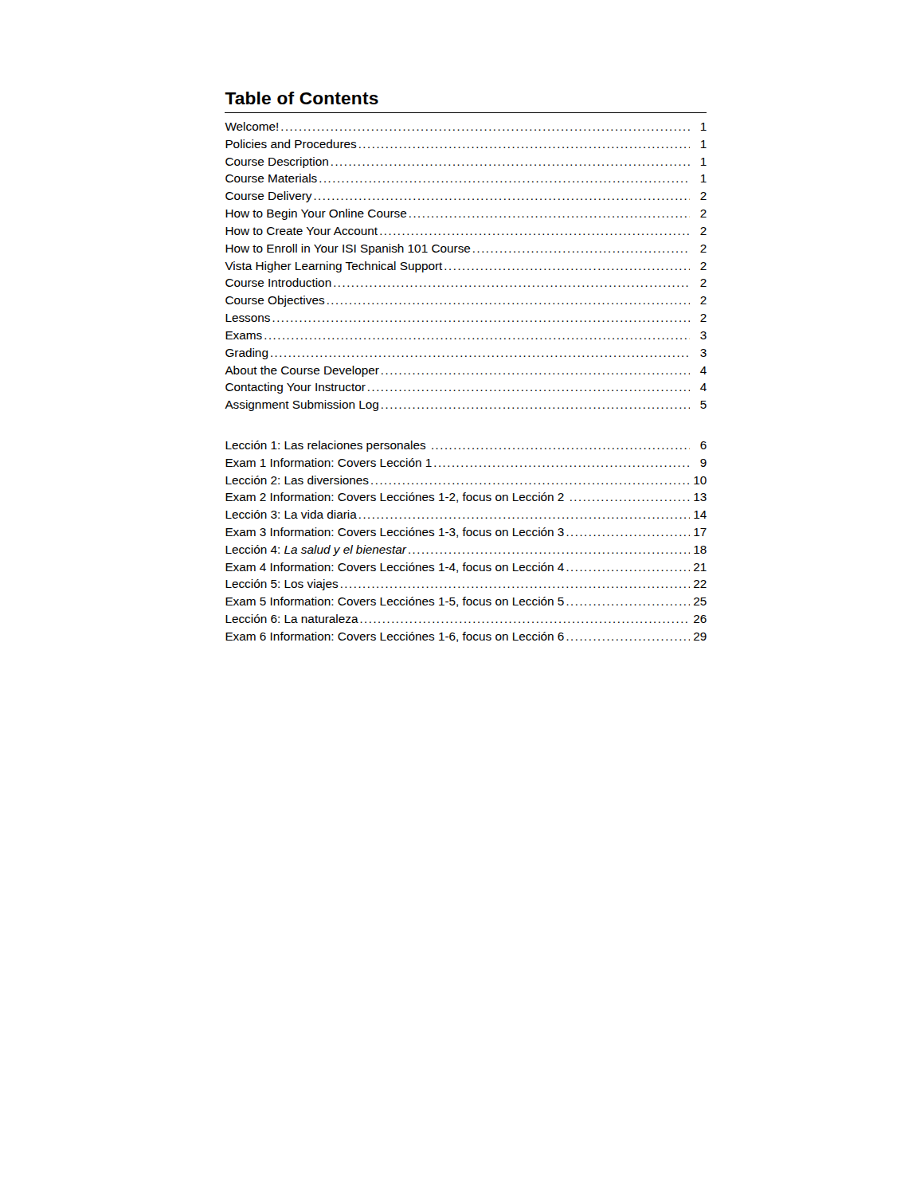Table of Contents
Welcome!........................................................................................................................................... 1
Policies and Procedures....................................................................................................................... 1
Course Description............................................................................................................................... 1
Course Materials................................................................................................................................... 1
Course Delivery..................................................................................................................................... 2
How to Begin Your Online Course......................................................................................................... 2
How to Create Your Account................................................................................................................. 2
How to Enroll in Your ISI Spanish 101 Course......................................................................................... 2
Vista Higher Learning Technical Support................................................................................................. 2
Course Introduction.............................................................................................................................. 2
Course Objectives................................................................................................................................ 2
Lessons............................................................................................................................................. 2
Exams............................................................................................................................................... 3
Grading............................................................................................................................................. 3
About the Course Developer................................................................................................................. 4
Contacting Your Instructor..................................................................................................................... 4
Assignment Submission Log................................................................................................................... 5
Lección 1: Las relaciones personales ..................................................................................................... 6
Exam 1 Information: Covers Lección 1..................................................................................................... 9
Lección 2: Las diversiones................................................................................................................. 10
Exam 2 Information: Covers Lecciónes 1-2, focus on Lección 2 ............................................................ 13
Lección 3: La vida diaria.................................................................................................................... 14
Exam 3 Information: Covers Lecciónes 1-3, focus on Lección 3.............................................................. 17
Lección 4: La salud y el bienestar............................................................................................................. 18
Exam 4 Information: Covers Lecciónes 1-4, focus on Lección 4.............................................................. 21
Lección 5: Los viajes.......................................................................................................................... 22
Exam 5 Information: Covers Lecciónes 1-5, focus on Lección 5.............................................................. 25
Lección 6: La naturaleza.................................................................................................................... 26
Exam 6 Information: Covers Lecciónes 1-6, focus on Lección 6.............................................................. 29